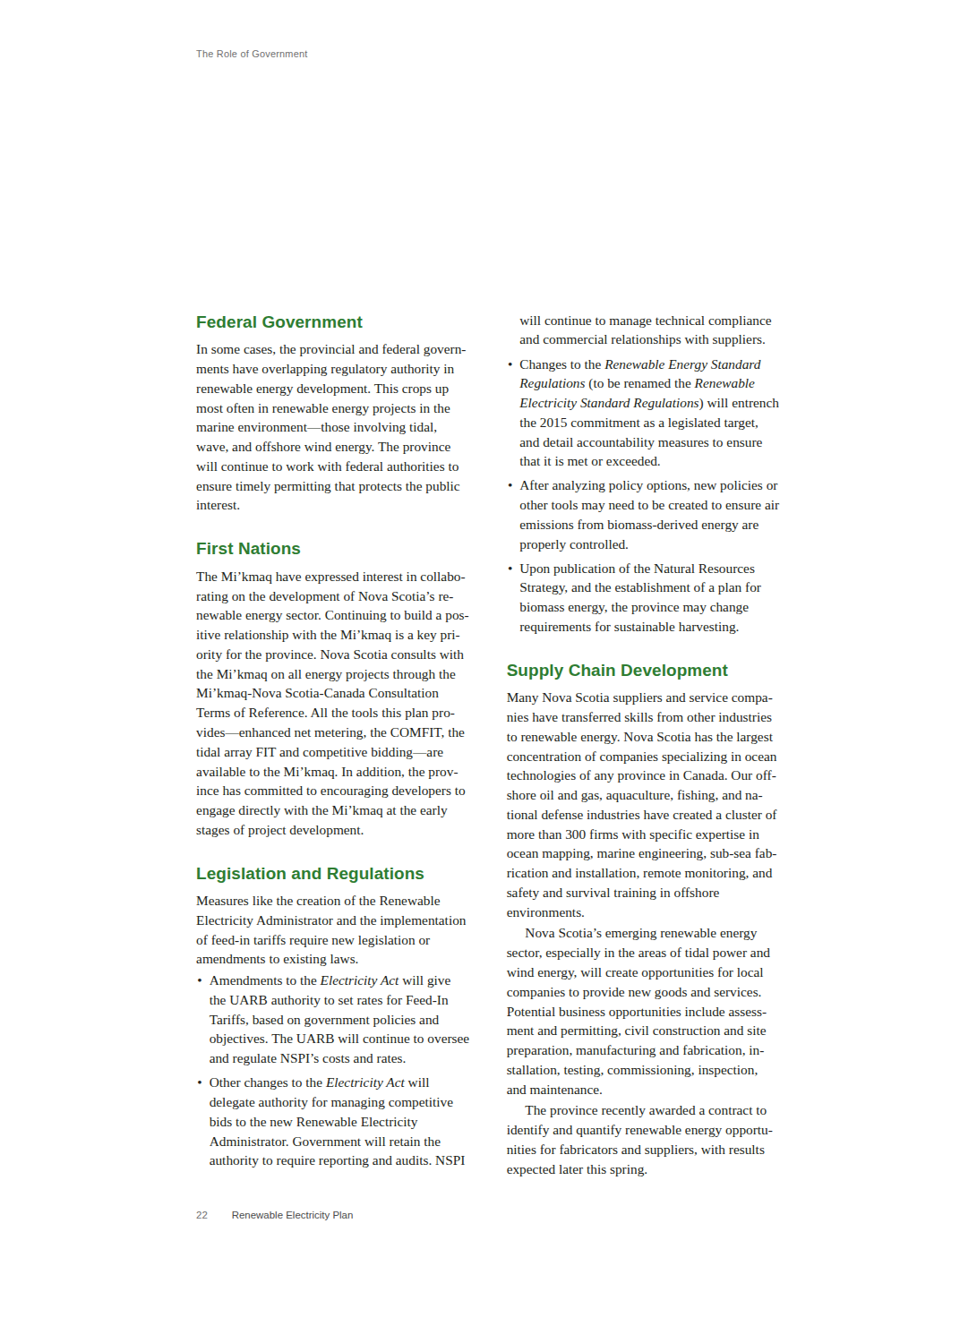The Role of Government
Federal Government
In some cases, the provincial and federal governments have overlapping regulatory authority in renewable energy development. This crops up most often in renewable energy projects in the marine environment—those involving tidal, wave, and offshore wind energy. The province will continue to work with federal authorities to ensure timely permitting that protects the public interest.
First Nations
The Mi’kmaq have expressed interest in collaborating on the development of Nova Scotia’s renewable energy sector. Continuing to build a positive relationship with the Mi’kmaq is a key priority for the province. Nova Scotia consults with the Mi’kmaq on all energy projects through the Mi’kmaq-Nova Scotia-Canada Consultation Terms of Reference. All the tools this plan provides—enhanced net metering, the COMFIT, the tidal array FIT and competitive bidding—are available to the Mi’kmaq. In addition, the province has committed to encouraging developers to engage directly with the Mi’kmaq at the early stages of project development.
Legislation and Regulations
Measures like the creation of the Renewable Electricity Administrator and the implementation of feed-in tariffs require new legislation or amendments to existing laws.
Amendments to the Electricity Act will give the UARB authority to set rates for Feed-In Tariffs, based on government policies and objectives. The UARB will continue to oversee and regulate NSPI’s costs and rates.
Other changes to the Electricity Act will delegate authority for managing competitive bids to the new Renewable Electricity Administrator. Government will retain the authority to require reporting and audits. NSPI will continue to manage technical compliance and commercial relationships with suppliers.
Changes to the Renewable Energy Standard Regulations (to be renamed the Renewable Electricity Standard Regulations) will entrench the 2015 commitment as a legislated target, and detail accountability measures to ensure that it is met or exceeded.
After analyzing policy options, new policies or other tools may need to be created to ensure air emissions from biomass-derived energy are properly controlled.
Upon publication of the Natural Resources Strategy, and the establishment of a plan for biomass energy, the province may change requirements for sustainable harvesting.
Supply Chain Development
Many Nova Scotia suppliers and service companies have transferred skills from other industries to renewable energy. Nova Scotia has the largest concentration of companies specializing in ocean technologies of any province in Canada. Our offshore oil and gas, aquaculture, fishing, and national defense industries have created a cluster of more than 300 firms with specific expertise in ocean mapping, marine engineering, sub-sea fabrication and installation, remote monitoring, and safety and survival training in offshore environments.
Nova Scotia’s emerging renewable energy sector, especially in the areas of tidal power and wind energy, will create opportunities for local companies to provide new goods and services. Potential business opportunities include assessment and permitting, civil construction and site preparation, manufacturing and fabrication, installation, testing, commissioning, inspection, and maintenance.
The province recently awarded a contract to identify and quantify renewable energy opportunities for fabricators and suppliers, with results expected later this spring.
22 Renewable Electricity Plan